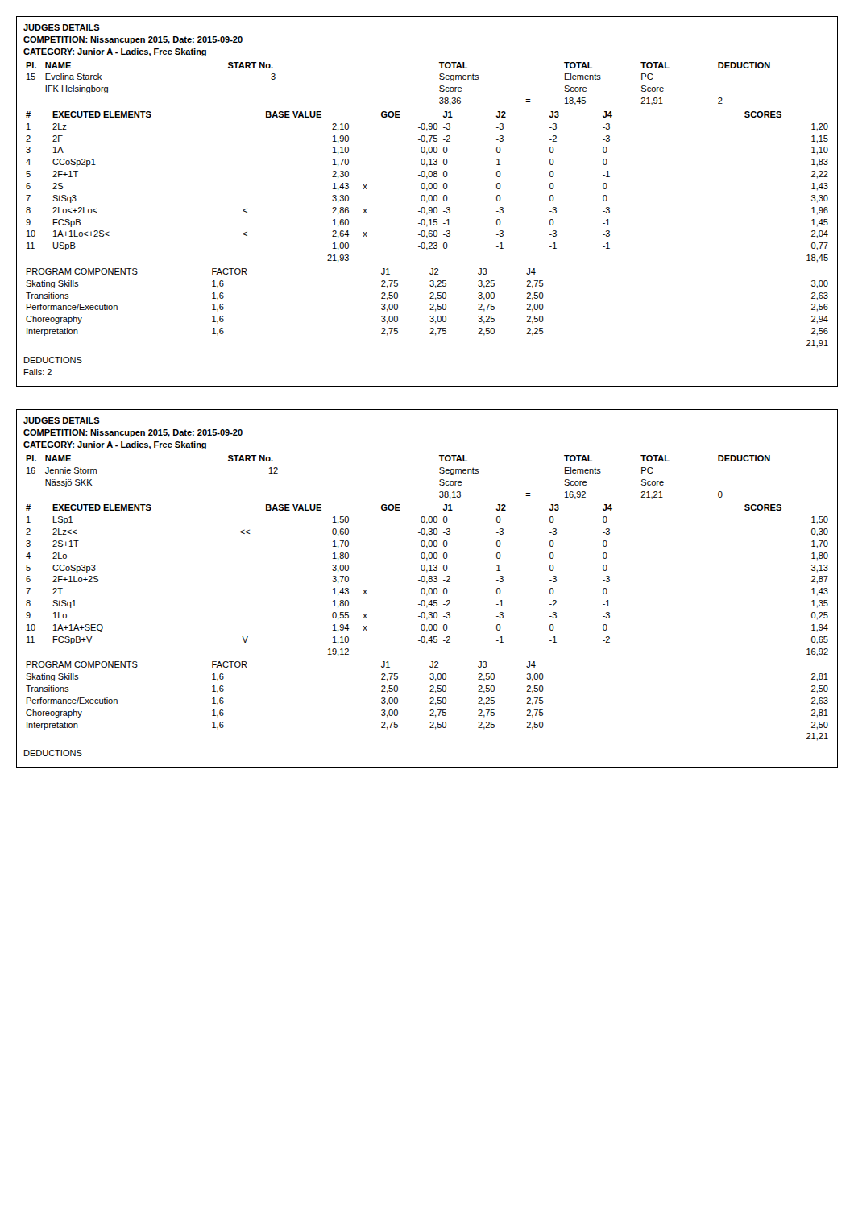JUDGES DETAILS
COMPETITION: Nissancupen 2015, Date: 2015-09-20
CATEGORY: Junior A - Ladies, Free Skating
| Pl. | NAME | | START No. | | | | TOTAL | | TOTAL | TOTAL | DEDUCTION |
| --- | --- | --- | --- | --- | --- | --- | --- | --- | --- | --- | --- |
| 15 | Evelina Starck | | 3 | | | | Segments | | Elements | PC | |
| | IFK Helsingborg | | | | | | Score | | Score | Score | |
| | | | | | | | 38,36 | = | 18,45 | 21,91 | 2 |
| # | EXECUTED ELEMENTS | | BASE VALUE | | GOE | J1 | J2 | J3 | J4 | | SCORES |
| --- | --- | --- | --- | --- | --- | --- | --- | --- | --- | --- | --- |
| 1 | 2Lz | | 2,10 | | -0,90 | -3 | -3 | -3 | -3 | | 1,20 |
| 2 | 2F | | 1,90 | | -0,75 | -2 | -3 | -2 | -3 | | 1,15 |
| 3 | 1A | | 1,10 | | 0,00 | 0 | 0 | 0 | 0 | | 1,10 |
| 4 | CCoSp2p1 | | 1,70 | | 0,13 | 0 | 1 | 0 | 0 | | 1,83 |
| 5 | 2F+1T | | 2,30 | | -0,08 | 0 | 0 | 0 | -1 | | 2,22 |
| 6 | 2S | | 1,43 | x | 0,00 | 0 | 0 | 0 | 0 | | 1,43 |
| 7 | StSq3 | | 3,30 | | 0,00 | 0 | 0 | 0 | 0 | | 3,30 |
| 8 | 2Lo<+2Lo< | < | 2,86 | x | -0,90 | -3 | -3 | -3 | -3 | | 1,96 |
| 9 | FCSpB | | 1,60 | | -0,15 | -1 | 0 | 0 | -1 | | 1,45 |
| 10 | 1A+1Lo<+2S< | < | 2,64 | x | -0,60 | -3 | -3 | -3 | -3 | | 2,04 |
| 11 | USpB | | 1,00 | | -0,23 | 0 | -1 | -1 | -1 | | 0,77 |
| | | | 21,93 | | | | | | | | 18,45 |
| PROGRAM COMPONENTS | FACTOR | | J1 | J2 | J3 | J4 | | |
| Skating Skills | 1,6 | | 2,75 | 3,25 | 3,25 | 2,75 | | 3,00 |
| Transitions | 1,6 | | 2,50 | 2,50 | 3,00 | 2,50 | | 2,63 |
| Performance/Execution | 1,6 | | 3,00 | 2,50 | 2,75 | 2,00 | | 2,56 |
| Choreography | 1,6 | | 3,00 | 3,00 | 3,25 | 2,50 | | 2,94 |
| Interpretation | 1,6 | | 2,75 | 2,75 | 2,50 | 2,25 | | 2,56 |
| | | | | | | | | 21,91 |
DEDUCTIONS
Falls: 2
JUDGES DETAILS
COMPETITION: Nissancupen 2015, Date: 2015-09-20
CATEGORY: Junior A - Ladies, Free Skating
| Pl. | NAME | | START No. | | | | TOTAL | | TOTAL | TOTAL | DEDUCTION |
| --- | --- | --- | --- | --- | --- | --- | --- | --- | --- | --- | --- |
| 16 | Jennie Storm | | 12 | | | | Segments | | Elements | PC | |
| | Nässjö SKK | | | | | | Score | | Score | Score | |
| | | | | | | | 38,13 | = | 16,92 | 21,21 | 0 |
| # | EXECUTED ELEMENTS | | BASE VALUE | | GOE | J1 | J2 | J3 | J4 | | SCORES |
| --- | --- | --- | --- | --- | --- | --- | --- | --- | --- | --- | --- |
| 1 | LSp1 | | 1,50 | | 0,00 | 0 | 0 | 0 | 0 | | 1,50 |
| 2 | 2Lz<< | << | 0,60 | | -0,30 | -3 | -3 | -3 | -3 | | 0,30 |
| 3 | 2S+1T | | 1,70 | | 0,00 | 0 | 0 | 0 | 0 | | 1,70 |
| 4 | 2Lo | | 1,80 | | 0,00 | 0 | 0 | 0 | 0 | | 1,80 |
| 5 | CCoSp3p3 | | 3,00 | | 0,13 | 0 | 1 | 0 | 0 | | 3,13 |
| 6 | 2F+1Lo+2S | | 3,70 | | -0,83 | -2 | -3 | -3 | -3 | | 2,87 |
| 7 | 2T | | 1,43 | x | 0,00 | 0 | 0 | 0 | 0 | | 1,43 |
| 8 | StSq1 | | 1,80 | | -0,45 | -2 | -1 | -2 | -1 | | 1,35 |
| 9 | 1Lo | | 0,55 | x | -0,30 | -3 | -3 | -3 | -3 | | 0,25 |
| 10 | 1A+1A+SEQ | | 1,94 | x | 0,00 | 0 | 0 | 0 | 0 | | 1,94 |
| 11 | FCSpB+V | V | 1,10 | | -0,45 | -2 | -1 | -1 | -2 | | 0,65 |
| | | | 19,12 | | | | | | | | 16,92 |
| PROGRAM COMPONENTS | FACTOR | | J1 | J2 | J3 | J4 | | |
| Skating Skills | 1,6 | | 2,75 | 3,00 | 2,50 | 3,00 | | 2,81 |
| Transitions | 1,6 | | 2,50 | 2,50 | 2,50 | 2,50 | | 2,50 |
| Performance/Execution | 1,6 | | 3,00 | 2,50 | 2,25 | 2,75 | | 2,63 |
| Choreography | 1,6 | | 3,00 | 2,75 | 2,75 | 2,75 | | 2,81 |
| Interpretation | 1,6 | | 2,75 | 2,50 | 2,25 | 2,50 | | 2,50 |
| | | | | | | | | 21,21 |
DEDUCTIONS